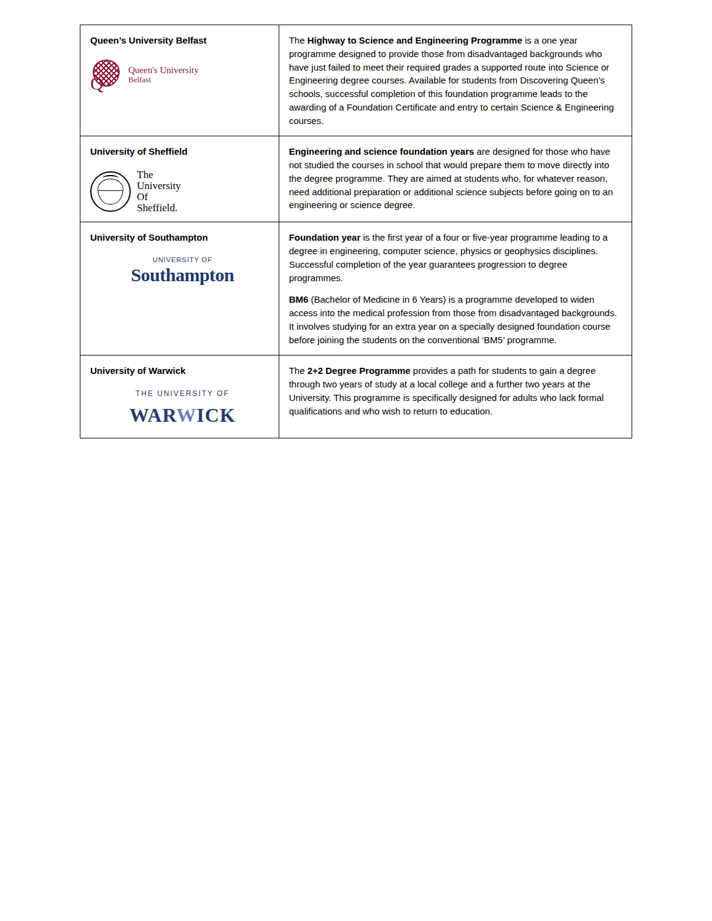| Queen’s University Belfast Q Queen's University Belfast | The Highway to Science and Engineering Programme is a one year programme designed to provide those from disadvantaged backgrounds who have just failed to meet their required grades a supported route into Science or Engineering degree courses. Available for students from Discovering Queen’s schools, successful completion of this foundation programme leads to the awarding of a Foundation Certificate and entry to certain Science & Engineering courses. |
| University of Sheffield The University Of Sheffield. | Engineering and science foundation years are designed for those who have not studied the courses in school that would prepare them to move directly into the degree programme. They are aimed at students who, for whatever reason, need additional preparation or additional science subjects before going on to an engineering or science degree. |
| University of Southampton UNIVERSITY OF Southampton | Foundation year is the first year of a four or five-year programme leading to a degree in engineering, computer science, physics or geophysics disciplines. Successful completion of the year guarantees progression to degree programmes. BM6 (Bachelor of Medicine in 6 Years) is a programme developed to widen access into the medical profession from those from disadvantaged backgrounds. It involves studying for an extra year on a specially designed foundation course before joining the students on the conventional ‘BM5’ programme. |
| University of Warwick THE UNIVERSITY OF WAR W ICK | The 2+2 Degree Programme provides a path for students to gain a degree through two years of study at a local college and a further two years at the University. This programme is specifically designed for adults who lack formal qualifications and who wish to return to education. |